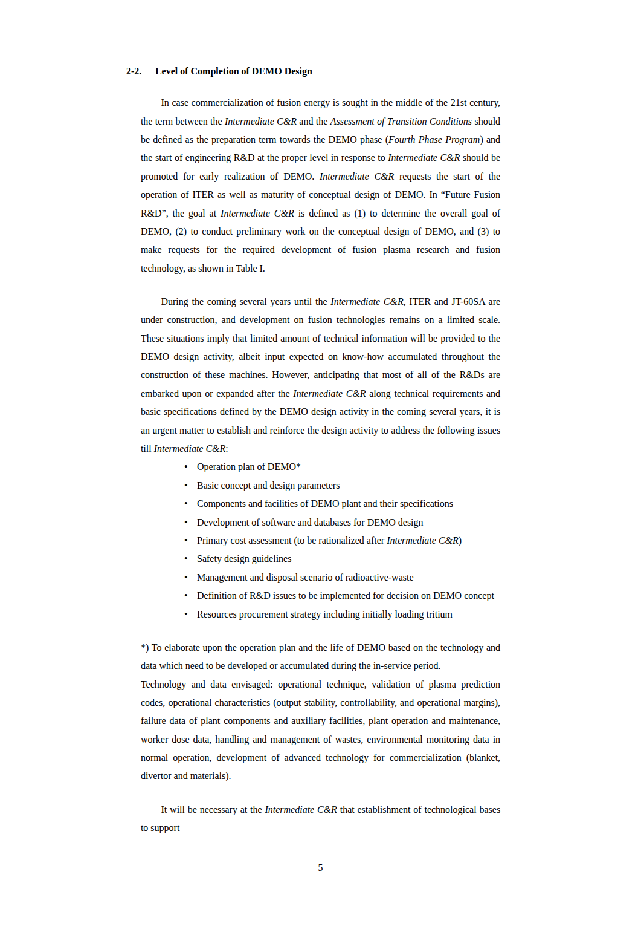2-2. Level of Completion of DEMO Design
In case commercialization of fusion energy is sought in the middle of the 21st century, the term between the Intermediate C&R and the Assessment of Transition Conditions should be defined as the preparation term towards the DEMO phase (Fourth Phase Program) and the start of engineering R&D at the proper level in response to Intermediate C&R should be promoted for early realization of DEMO. Intermediate C&R requests the start of the operation of ITER as well as maturity of conceptual design of DEMO. In “Future Fusion R&D”, the goal at Intermediate C&R is defined as (1) to determine the overall goal of DEMO, (2) to conduct preliminary work on the conceptual design of DEMO, and (3) to make requests for the required development of fusion plasma research and fusion technology, as shown in Table I.
During the coming several years until the Intermediate C&R, ITER and JT-60SA are under construction, and development on fusion technologies remains on a limited scale. These situations imply that limited amount of technical information will be provided to the DEMO design activity, albeit input expected on know-how accumulated throughout the construction of these machines. However, anticipating that most of all of the R&Ds are embarked upon or expanded after the Intermediate C&R along technical requirements and basic specifications defined by the DEMO design activity in the coming several years, it is an urgent matter to establish and reinforce the design activity to address the following issues till Intermediate C&R:
Operation plan of DEMO*
Basic concept and design parameters
Components and facilities of DEMO plant and their specifications
Development of software and databases for DEMO design
Primary cost assessment (to be rationalized after Intermediate C&R)
Safety design guidelines
Management and disposal scenario of radioactive-waste
Definition of R&D issues to be implemented for decision on DEMO concept
Resources procurement strategy including initially loading tritium
*) To elaborate upon the operation plan and the life of DEMO based on the technology and data which need to be developed or accumulated during the in-service period.
Technology and data envisaged: operational technique, validation of plasma prediction codes, operational characteristics (output stability, controllability, and operational margins), failure data of plant components and auxiliary facilities, plant operation and maintenance, worker dose data, handling and management of wastes, environmental monitoring data in normal operation, development of advanced technology for commercialization (blanket, divertor and materials).
It will be necessary at the Intermediate C&R that establishment of technological bases to support
5